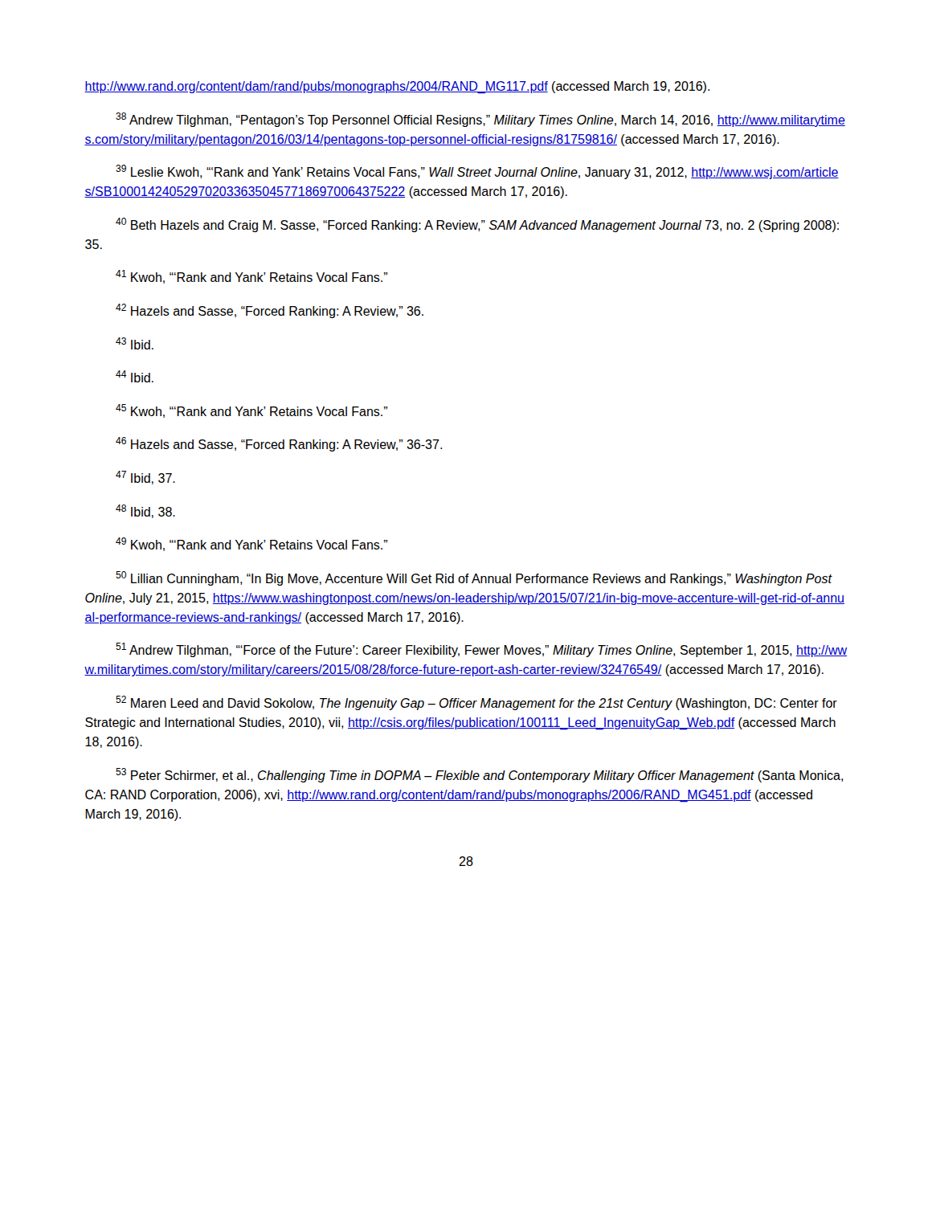http://www.rand.org/content/dam/rand/pubs/monographs/2004/RAND_MG117.pdf (accessed March 19, 2016).
38 Andrew Tilghman, “Pentagon’s Top Personnel Official Resigns,” Military Times Online, March 14, 2016, http://www.militarytimes.com/story/military/pentagon/2016/03/14/pentagons-top-personnel-official-resigns/81759816/ (accessed March 17, 2016).
39 Leslie Kwoh, “‘Rank and Yank’ Retains Vocal Fans,” Wall Street Journal Online, January 31, 2012, http://www.wsj.com/articles/SB10001424052970203363504577186970064375222 (accessed March 17, 2016).
40 Beth Hazels and Craig M. Sasse, “Forced Ranking: A Review,” SAM Advanced Management Journal 73, no. 2 (Spring 2008): 35.
41 Kwoh, “‘Rank and Yank’ Retains Vocal Fans.”
42 Hazels and Sasse, “Forced Ranking: A Review,” 36.
43 Ibid.
44 Ibid.
45 Kwoh, “‘Rank and Yank’ Retains Vocal Fans.”
46 Hazels and Sasse, “Forced Ranking: A Review,” 36-37.
47 Ibid, 37.
48 Ibid, 38.
49 Kwoh, “‘Rank and Yank’ Retains Vocal Fans.”
50 Lillian Cunningham, “In Big Move, Accenture Will Get Rid of Annual Performance Reviews and Rankings,” Washington Post Online, July 21, 2015, https://www.washingtonpost.com/news/on-leadership/wp/2015/07/21/in-big-move-accenture-will-get-rid-of-annual-performance-reviews-and-rankings/ (accessed March 17, 2016).
51 Andrew Tilghman, “‘Force of the Future’: Career Flexibility, Fewer Moves,” Military Times Online, September 1, 2015, http://www.militarytimes.com/story/military/careers/2015/08/28/force-future-report-ash-carter-review/32476549/ (accessed March 17, 2016).
52 Maren Leed and David Sokolow, The Ingenuity Gap – Officer Management for the 21st Century (Washington, DC: Center for Strategic and International Studies, 2010), vii, http://csis.org/files/publication/100111_Leed_IngenuityGap_Web.pdf (accessed March 18, 2016).
53 Peter Schirmer, et al., Challenging Time in DOPMA – Flexible and Contemporary Military Officer Management (Santa Monica, CA: RAND Corporation, 2006), xvi, http://www.rand.org/content/dam/rand/pubs/monographs/2006/RAND_MG451.pdf (accessed March 19, 2016).
28